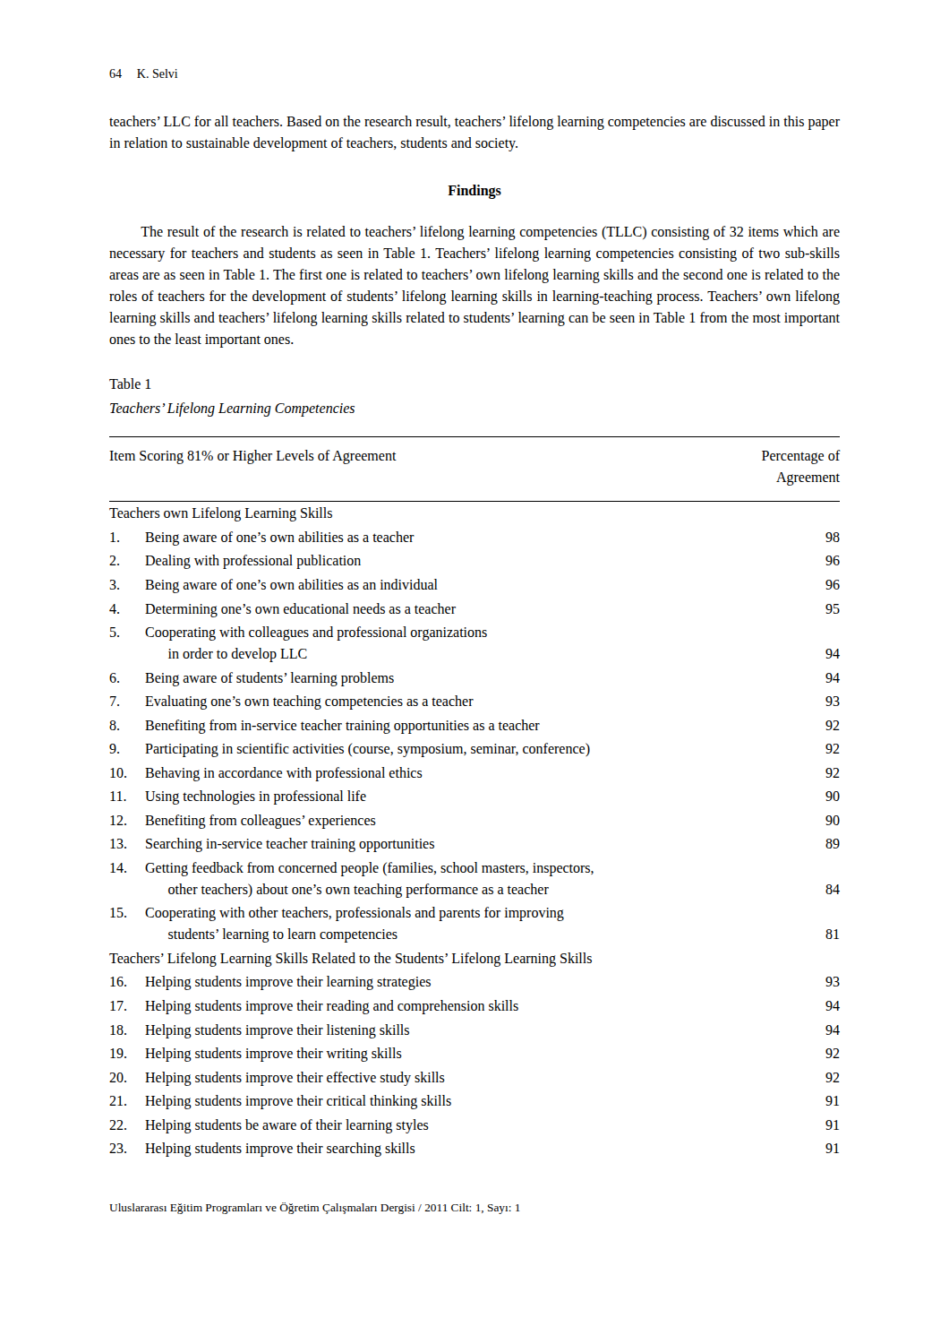64 K. Selvi
teachers’ LLC for all teachers. Based on the research result, teachers’ lifelong learning competencies are discussed in this paper in relation to sustainable development of teachers, students and society.
Findings
The result of the research is related to teachers’ lifelong learning competencies (TLLC) consisting of 32 items which are necessary for teachers and students as seen in Table 1. Teachers’ lifelong learning competencies consisting of two sub-skills areas are as seen in Table 1. The first one is related to teachers’ own lifelong learning skills and the second one is related to the roles of teachers for the development of students’ lifelong learning skills in learning-teaching process. Teachers’ own lifelong learning skills and teachers’ lifelong learning skills related to students’ learning can be seen in Table 1 from the most important ones to the least important ones.
Table 1
Teachers’ Lifelong Learning Competencies
| Item Scoring 81% or Higher Levels of Agreement | Percentage of Agreement |
| --- | --- |
| Teachers own Lifelong Learning Skills |
| 1. | Being aware of one’s own abilities as a teacher | 98 |
| 2. | Dealing with professional publication | 96 |
| 3. | Being aware of one’s own abilities as an individual | 96 |
| 4. | Determining one’s own educational needs as a teacher | 95 |
| 5. | Cooperating with colleagues and professional organizations in order to develop LLC | 94 |
| 6. | Being aware of students’ learning problems | 94 |
| 7. | Evaluating one’s own teaching competencies as a teacher | 93 |
| 8. | Benefiting from in-service teacher training opportunities as a teacher | 92 |
| 9. | Participating in scientific activities (course, symposium, seminar, conference) | 92 |
| 10. | Behaving in accordance with professional ethics | 92 |
| 11. | Using technologies in professional life | 90 |
| 12. | Benefiting from colleagues’ experiences | 90 |
| 13. | Searching in-service teacher training opportunities | 89 |
| 14. | Getting feedback from concerned people (families, school masters, inspectors, other teachers) about one’s own teaching performance as a teacher | 84 |
| 15. | Cooperating with other teachers, professionals and parents for improving students’ learning to learn competencies | 81 |
| Teachers’ Lifelong Learning Skills Related to the Students’ Lifelong Learning Skills |
| 16. | Helping students improve their learning strategies | 93 |
| 17. | Helping students improve their reading and comprehension skills | 94 |
| 18. | Helping students improve their listening skills | 94 |
| 19. | Helping students improve their writing skills | 92 |
| 20. | Helping students improve their effective study skills | 92 |
| 21. | Helping students improve their critical thinking skills | 91 |
| 22. | Helping students be aware of their learning styles | 91 |
| 23. | Helping students improve their searching skills | 91 |
Uluslararası Eğitim Programları ve Öğretim Çalışmaları Dergisi / 2011 Cilt: 1, Sayı: 1